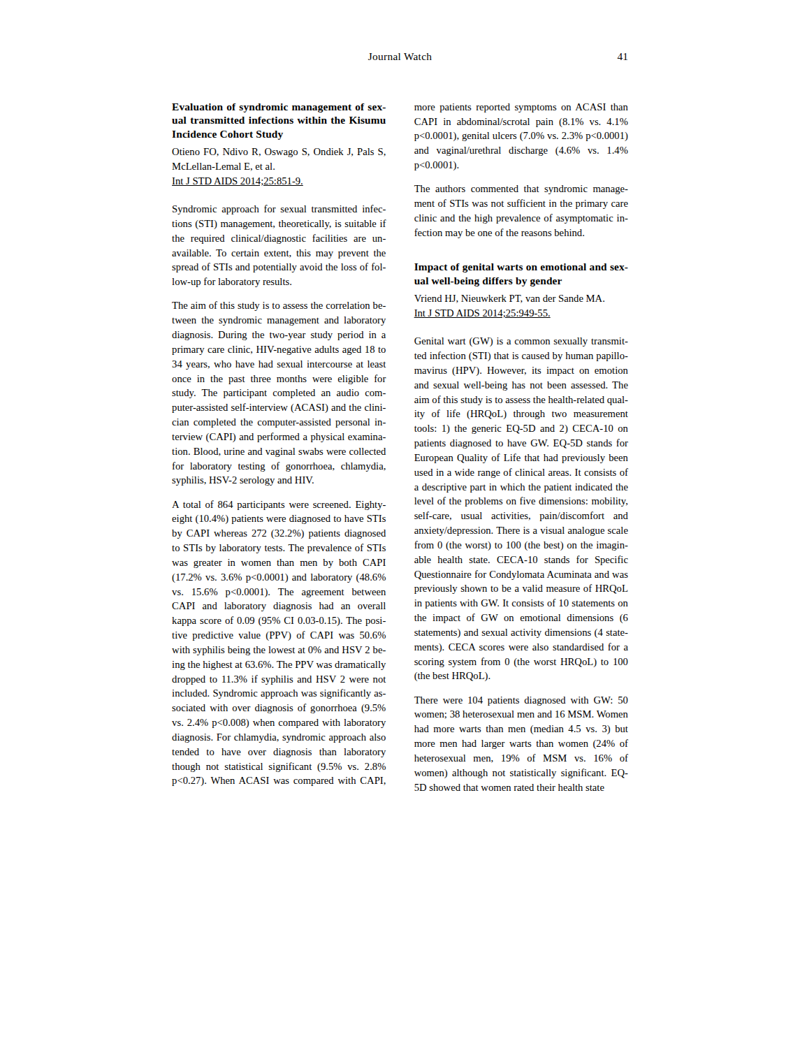Journal Watch 41
Evaluation of syndromic management of sexual transmitted infections within the Kisumu Incidence Cohort Study
Otieno FO, Ndivo R, Oswago S, Ondiek J, Pals S, McLellan-Lemal E, et al.
Int J STD AIDS 2014;25:851-9.
Syndromic approach for sexual transmitted infections (STI) management, theoretically, is suitable if the required clinical/diagnostic facilities are unavailable. To certain extent, this may prevent the spread of STIs and potentially avoid the loss of follow-up for laboratory results.
The aim of this study is to assess the correlation between the syndromic management and laboratory diagnosis. During the two-year study period in a primary care clinic, HIV-negative adults aged 18 to 34 years, who have had sexual intercourse at least once in the past three months were eligible for study. The participant completed an audio computer-assisted self-interview (ACASI) and the clinician completed the computer-assisted personal interview (CAPI) and performed a physical examination. Blood, urine and vaginal swabs were collected for laboratory testing of gonorrhoea, chlamydia, syphilis, HSV-2 serology and HIV.
A total of 864 participants were screened. Eighty-eight (10.4%) patients were diagnosed to have STIs by CAPI whereas 272 (32.2%) patients diagnosed to STIs by laboratory tests. The prevalence of STIs was greater in women than men by both CAPI (17.2% vs. 3.6% p<0.0001) and laboratory (48.6% vs. 15.6% p<0.0001). The agreement between CAPI and laboratory diagnosis had an overall kappa score of 0.09 (95% CI 0.03-0.15). The positive predictive value (PPV) of CAPI was 50.6% with syphilis being the lowest at 0% and HSV 2 being the highest at 63.6%. The PPV was dramatically dropped to 11.3% if syphilis and HSV 2 were not included. Syndromic approach was significantly associated with over diagnosis of gonorrhoea (9.5% vs. 2.4% p<0.008) when compared with laboratory diagnosis. For chlamydia, syndromic approach also tended to have over diagnosis than laboratory though not statistical significant (9.5% vs. 2.8% p<0.27). When ACASI was compared with CAPI, more patients reported symptoms on ACASI than CAPI in abdominal/scrotal pain (8.1% vs. 4.1% p<0.0001), genital ulcers (7.0% vs. 2.3% p<0.0001) and vaginal/urethral discharge (4.6% vs. 1.4% p<0.0001).
The authors commented that syndromic management of STIs was not sufficient in the primary care clinic and the high prevalence of asymptomatic infection may be one of the reasons behind.
Impact of genital warts on emotional and sexual well-being differs by gender
Vriend HJ, Nieuwkerk PT, van der Sande MA.
Int J STD AIDS 2014;25:949-55.
Genital wart (GW) is a common sexually transmitted infection (STI) that is caused by human papillomavirus (HPV). However, its impact on emotion and sexual well-being has not been assessed. The aim of this study is to assess the health-related quality of life (HRQoL) through two measurement tools: 1) the generic EQ-5D and 2) CECA-10 on patients diagnosed to have GW. EQ-5D stands for European Quality of Life that had previously been used in a wide range of clinical areas. It consists of a descriptive part in which the patient indicated the level of the problems on five dimensions: mobility, self-care, usual activities, pain/discomfort and anxiety/depression. There is a visual analogue scale from 0 (the worst) to 100 (the best) on the imaginable health state. CECA-10 stands for Specific Questionnaire for Condylomata Acuminata and was previously shown to be a valid measure of HRQoL in patients with GW. It consists of 10 statements on the impact of GW on emotional dimensions (6 statements) and sexual activity dimensions (4 statements). CECA scores were also standardised for a scoring system from 0 (the worst HRQoL) to 100 (the best HRQoL).
There were 104 patients diagnosed with GW: 50 women; 38 heterosexual men and 16 MSM. Women had more warts than men (median 4.5 vs. 3) but more men had larger warts than women (24% of heterosexual men, 19% of MSM vs. 16% of women) although not statistically significant. EQ-5D showed that women rated their health state